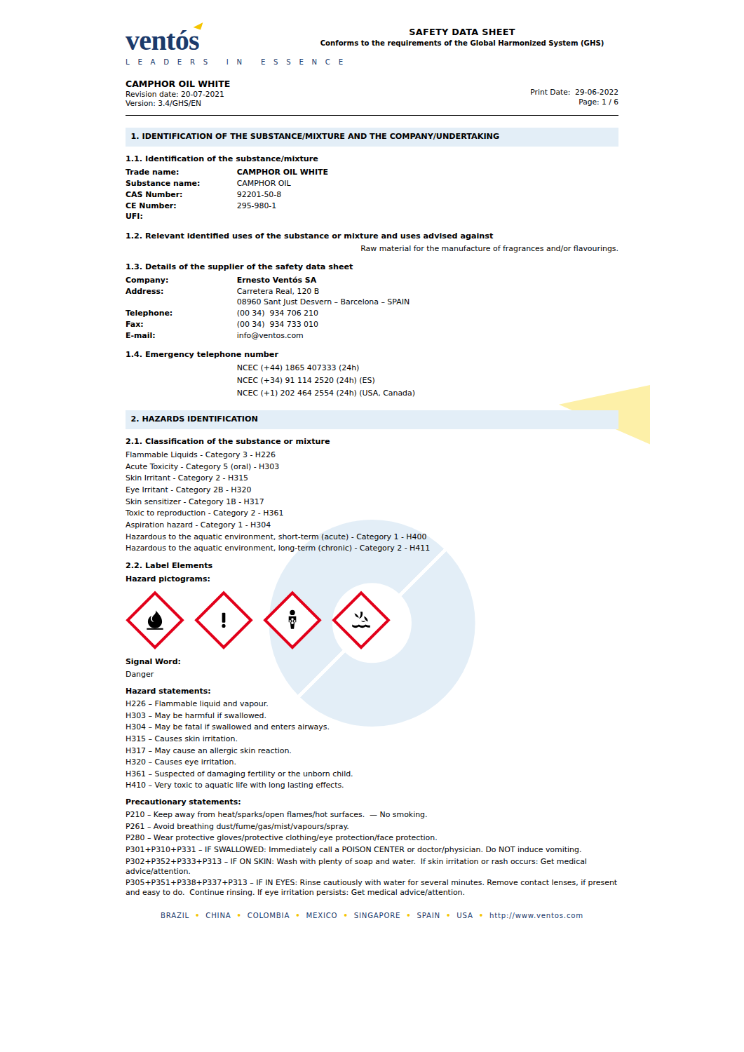ventós
L E A D E R S I N E S S E N C E
SAFETY DATA SHEET
Conforms to the requirements of the Global Harmonized System (GHS)
CAMPHOR OIL WHITE
Revision date: 20-07-2021
Version: 3.4/GHS/EN
Print Date: 29-06-2022
Page: 1 / 6
1. IDENTIFICATION OF THE SUBSTANCE/MIXTURE AND THE COMPANY/UNDERTAKING
1.1. Identification of the substance/mixture
| Trade name: | CAMPHOR OIL WHITE |
| Substance name: | CAMPHOR OIL |
| CAS Number: | 92201-50-8 |
| CE Number: | 295-980-1 |
| UFI: | |
1.2. Relevant identified uses of the substance or mixture and uses advised against
Raw material for the manufacture of fragrances and/or flavourings.
1.3. Details of the supplier of the safety data sheet
| Company: | Ernesto Ventós SA |
| Address: | Carretera Real, 120 B |
| | 08960 Sant Just Desvern – Barcelona – SPAIN |
| Telephone: | (00 34) 934 706 210 |
| Fax: | (00 34) 934 733 010 |
| E-mail: | info@ventos.com |
1.4. Emergency telephone number
NCEC (+44) 1865 407333 (24h)
NCEC (+34) 91 114 2520 (24h) (ES)
NCEC (+1) 202 464 2554 (24h) (USA, Canada)
2. HAZARDS IDENTIFICATION
2.1. Classification of the substance or mixture
Flammable Liquids - Category 3 - H226
Acute Toxicity - Category 5 (oral) - H303
Skin Irritant - Category 2 - H315
Eye Irritant - Category 2B - H320
Skin sensitizer - Category 1B - H317
Toxic to reproduction - Category 2 - H361
Aspiration hazard - Category 1 - H304
Hazardous to the aquatic environment, short-term (acute) - Category 1 - H400
Hazardous to the aquatic environment, long-term (chronic) - Category 2 - H411
2.2. Label Elements
Hazard pictograms:
Signal Word:
Danger
Hazard statements:
H226 – Flammable liquid and vapour.
H303 – May be harmful if swallowed.
H304 – May be fatal if swallowed and enters airways.
H315 – Causes skin irritation.
H317 – May cause an allergic skin reaction.
H320 – Causes eye irritation.
H361 – Suspected of damaging fertility or the unborn child.
H410 – Very toxic to aquatic life with long lasting effects.
Precautionary statements:
P210 – Keep away from heat/sparks/open flames/hot surfaces. — No smoking.
P261 – Avoid breathing dust/fume/gas/mist/vapours/spray.
P280 – Wear protective gloves/protective clothing/eye protection/face protection.
P301+P310+P331 – IF SWALLOWED: Immediately call a POISON CENTER or doctor/physician. Do NOT induce vomiting.
P302+P352+P333+P313 – IF ON SKIN: Wash with plenty of soap and water. If skin irritation or rash occurs: Get medical advice/attention.
P305+P351+P338+P337+P313 – IF IN EYES: Rinse cautiously with water for several minutes. Remove contact lenses, if present and easy to do. Continue rinsing. If eye irritation persists: Get medical advice/attention.
BRAZIL • CHINA • COLOMBIA • MEXICO • SINGAPORE • SPAIN • USA • http://www.ventos.com